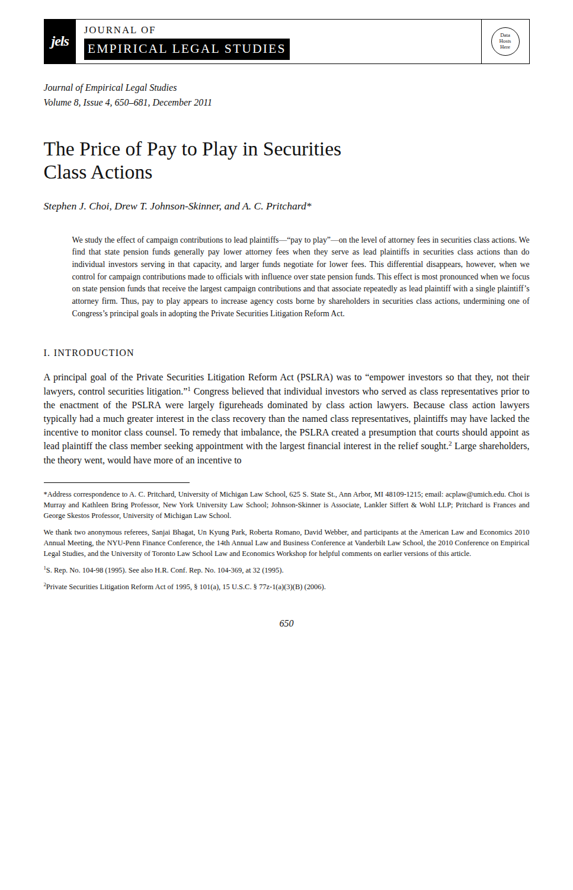jels
Journal of
Empirical Legal Studies
Data
Hosts
Here
Journal of Empirical Legal Studies
Volume 8, Issue 4, 650–681, December 2011
The Price of Pay to Play in Securities
Class Actions
Stephen J. Choi, Drew T. Johnson-Skinner, and A. C. Pritchard*
We study the effect of campaign contributions to lead plaintiffs—“pay to play”—on the level of attorney fees in securities class actions. We find that state pension funds generally pay lower attorney fees when they serve as lead plaintiffs in securities class actions than do individual investors serving in that capacity, and larger funds negotiate for lower fees. This differential disappears, however, when we control for campaign contributions made to officials with influence over state pension funds. This effect is most pronounced when we focus on state pension funds that receive the largest campaign contributions and that associate repeatedly as lead plaintiff with a single plaintiff’s attorney firm. Thus, pay to play appears to increase agency costs borne by shareholders in securities class actions, undermining one of Congress’s principal goals in adopting the Private Securities Litigation Reform Act.
I. Introduction
A principal goal of the Private Securities Litigation Reform Act (PSLRA) was to “empower investors so that they, not their lawyers, control securities litigation.”1 Congress believed that individual investors who served as class representatives prior to the enactment of the PSLRA were largely figureheads dominated by class action lawyers. Because class action lawyers typically had a much greater interest in the class recovery than the named class representatives, plaintiffs may have lacked the incentive to monitor class counsel. To remedy that imbalance, the PSLRA created a presumption that courts should appoint as lead plaintiff the class member seeking appointment with the largest financial interest in the relief sought.2 Large shareholders, the theory went, would have more of an incentive to
*Address correspondence to A. C. Pritchard, University of Michigan Law School, 625 S. State St., Ann Arbor, MI 48109-1215; email: acplaw@umich.edu. Choi is Murray and Kathleen Bring Professor, New York University Law School; Johnson-Skinner is Associate, Lankler Siffert & Wohl LLP; Pritchard is Frances and George Skestos Professor, University of Michigan Law School.
We thank two anonymous referees, Sanjai Bhagat, Un Kyung Park, Roberta Romano, David Webber, and participants at the American Law and Economics 2010 Annual Meeting, the NYU-Penn Finance Conference, the 14th Annual Law and Business Conference at Vanderbilt Law School, the 2010 Conference on Empirical Legal Studies, and the University of Toronto Law School Law and Economics Workshop for helpful comments on earlier versions of this article.
1S. Rep. No. 104-98 (1995). See also H.R. Conf. Rep. No. 104-369, at 32 (1995).
2Private Securities Litigation Reform Act of 1995, § 101(a), 15 U.S.C. § 77z-1(a)(3)(B) (2006).
650